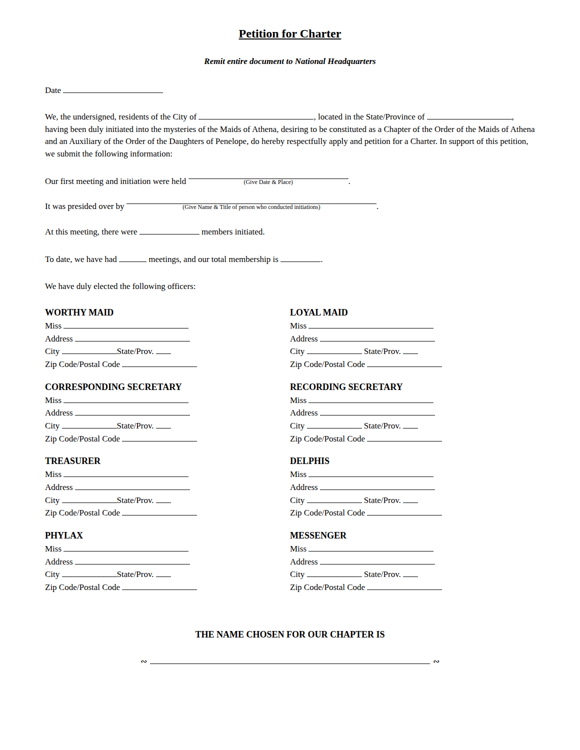Petition for Charter
Remit entire document to National Headquarters
Date
We, the undersigned, residents of the City of , located in the State/Province of , having been duly initiated into the mysteries of the Maids of Athena, desiring to be constituted as a Chapter of the Order of the Maids of Athena and an Auxiliary of the Order of the Daughters of Penelope, do hereby respectfully apply and petition for a Charter. In support of this petition, we submit the following information:
Our first meeting and initiation were held (Give Date & Place) .
It was presided over by (Give Name & Title of person who conducted initiations) .
At this meeting, there were members initiated.
To date, we have had meetings, and our total membership is .
We have duly elected the following officers:
| WORTHY MAID Miss Address City State/Prov. Zip Code/Postal Code | LOYAL MAID Miss Address City State/Prov. Zip Code/Postal Code |
| CORRESPONDING SECRETARY Miss Address City State/Prov. Zip Code/Postal Code | RECORDING SECRETARY Miss Address City State/Prov. Zip Code/Postal Code |
| TREASURER Miss Address City State/Prov. Zip Code/Postal Code | DELPHIS Miss Address City State/Prov. Zip Code/Postal Code |
| PHYLAX Miss Address City State/Prov. Zip Code/Postal Code | MESSENGER Miss Address City State/Prov. Zip Code/Postal Code |
THE NAME CHOSEN FOR OUR CHAPTER IS
∾ ∾